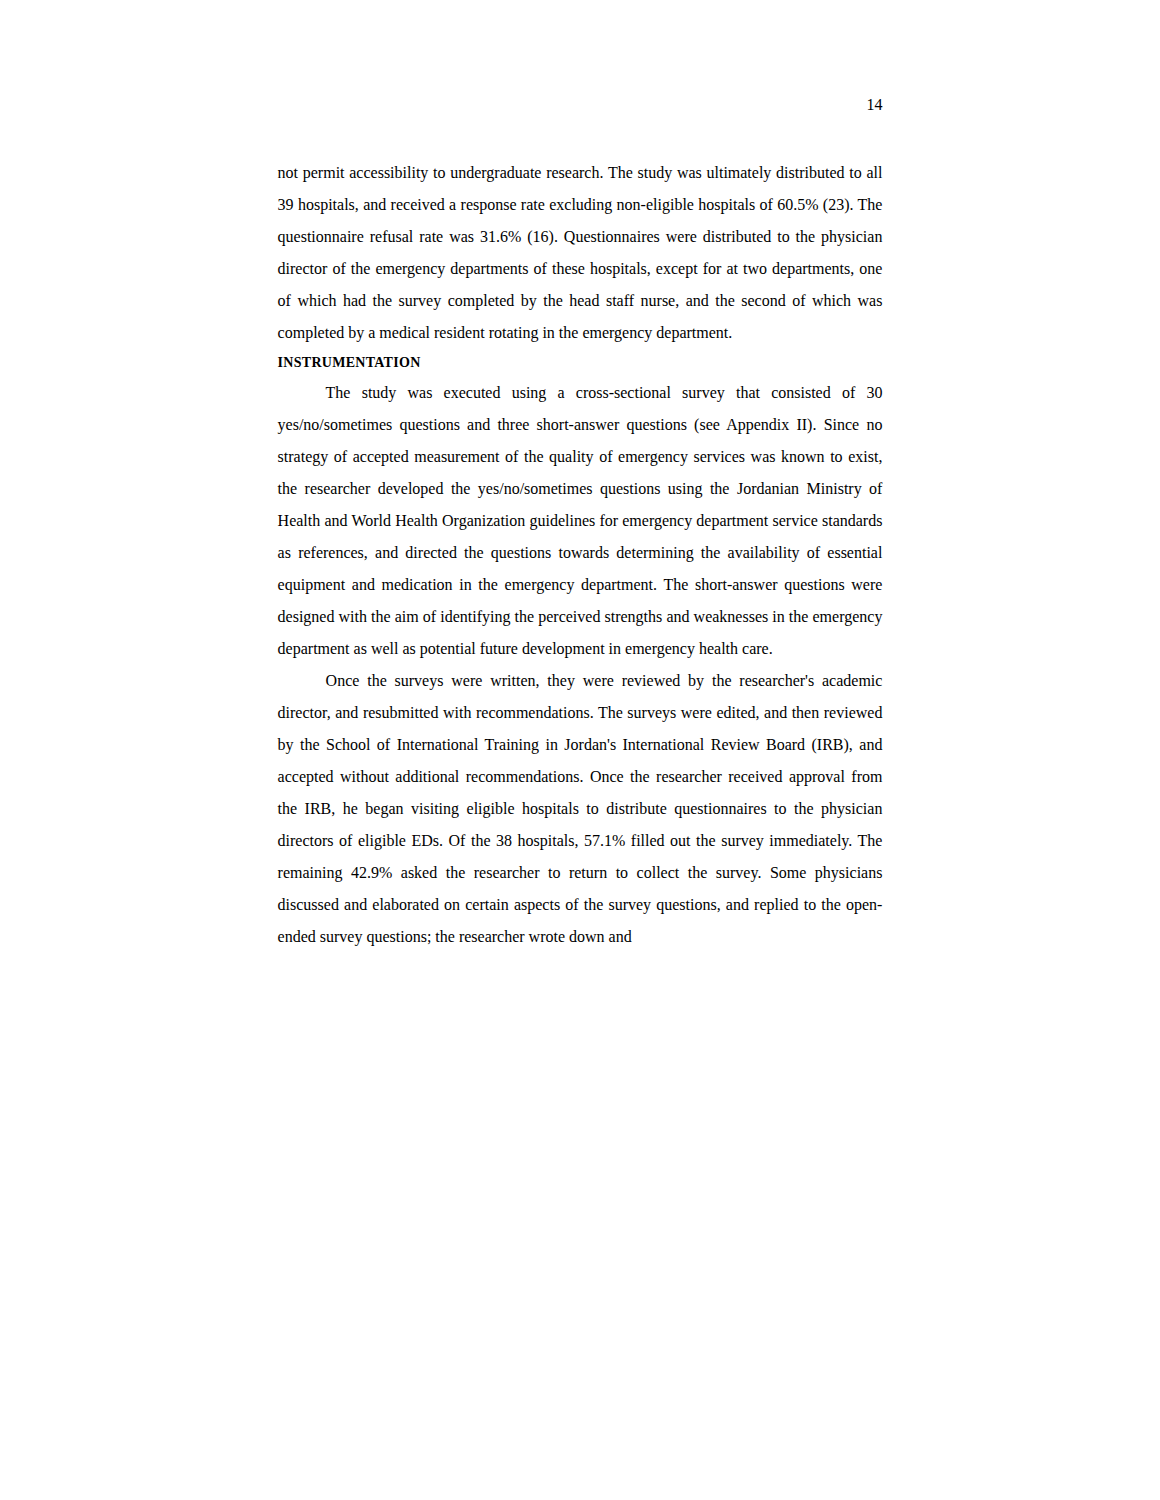14
not permit accessibility to undergraduate research. The study was ultimately distributed to all 39 hospitals, and received a response rate excluding non-eligible hospitals of 60.5% (23). The questionnaire refusal rate was 31.6% (16). Questionnaires were distributed to the physician director of the emergency departments of these hospitals, except for at two departments, one of which had the survey completed by the head staff nurse, and the second of which was completed by a medical resident rotating in the emergency department.
INSTRUMENTATION
The study was executed using a cross-sectional survey that consisted of 30 yes/no/sometimes questions and three short-answer questions (see Appendix II). Since no strategy of accepted measurement of the quality of emergency services was known to exist, the researcher developed the yes/no/sometimes questions using the Jordanian Ministry of Health and World Health Organization guidelines for emergency department service standards as references, and directed the questions towards determining the availability of essential equipment and medication in the emergency department. The short-answer questions were designed with the aim of identifying the perceived strengths and weaknesses in the emergency department as well as potential future development in emergency health care.
Once the surveys were written, they were reviewed by the researcher's academic director, and resubmitted with recommendations. The surveys were edited, and then reviewed by the School of International Training in Jordan's International Review Board (IRB), and accepted without additional recommendations. Once the researcher received approval from the IRB, he began visiting eligible hospitals to distribute questionnaires to the physician directors of eligible EDs. Of the 38 hospitals, 57.1% filled out the survey immediately. The remaining 42.9% asked the researcher to return to collect the survey. Some physicians discussed and elaborated on certain aspects of the survey questions, and replied to the open-ended survey questions; the researcher wrote down and